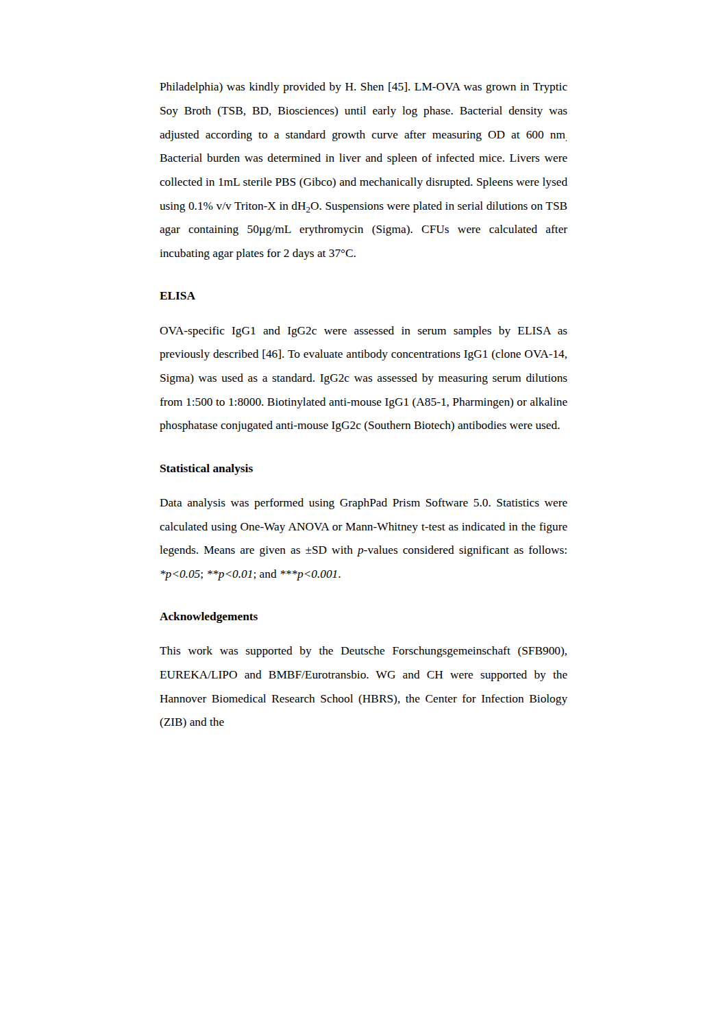Philadelphia) was kindly provided by H. Shen [45]. LM-OVA was grown in Tryptic Soy Broth (TSB, BD, Biosciences) until early log phase. Bacterial density was adjusted according to a standard growth curve after measuring OD at 600 nm. Bacterial burden was determined in liver and spleen of infected mice. Livers were collected in 1mL sterile PBS (Gibco) and mechanically disrupted. Spleens were lysed using 0.1% v/v Triton-X in dH2O. Suspensions were plated in serial dilutions on TSB agar containing 50µg/mL erythromycin (Sigma). CFUs were calculated after incubating agar plates for 2 days at 37°C.
ELISA
OVA-specific IgG1 and IgG2c were assessed in serum samples by ELISA as previously described [46]. To evaluate antibody concentrations IgG1 (clone OVA-14, Sigma) was used as a standard. IgG2c was assessed by measuring serum dilutions from 1:500 to 1:8000. Biotinylated anti-mouse IgG1 (A85-1, Pharmingen) or alkaline phosphatase conjugated anti-mouse IgG2c (Southern Biotech) antibodies were used.
Statistical analysis
Data analysis was performed using GraphPad Prism Software 5.0. Statistics were calculated using One-Way ANOVA or Mann-Whitney t-test as indicated in the figure legends. Means are given as ±SD with p-values considered significant as follows: *p<0.05; **p<0.01; and ***p<0.001.
Acknowledgements
This work was supported by the Deutsche Forschungsgemeinschaft (SFB900), EUREKA/LIPO and BMBF/Eurotransbio. WG and CH were supported by the Hannover Biomedical Research School (HBRS), the Center for Infection Biology (ZIB) and the